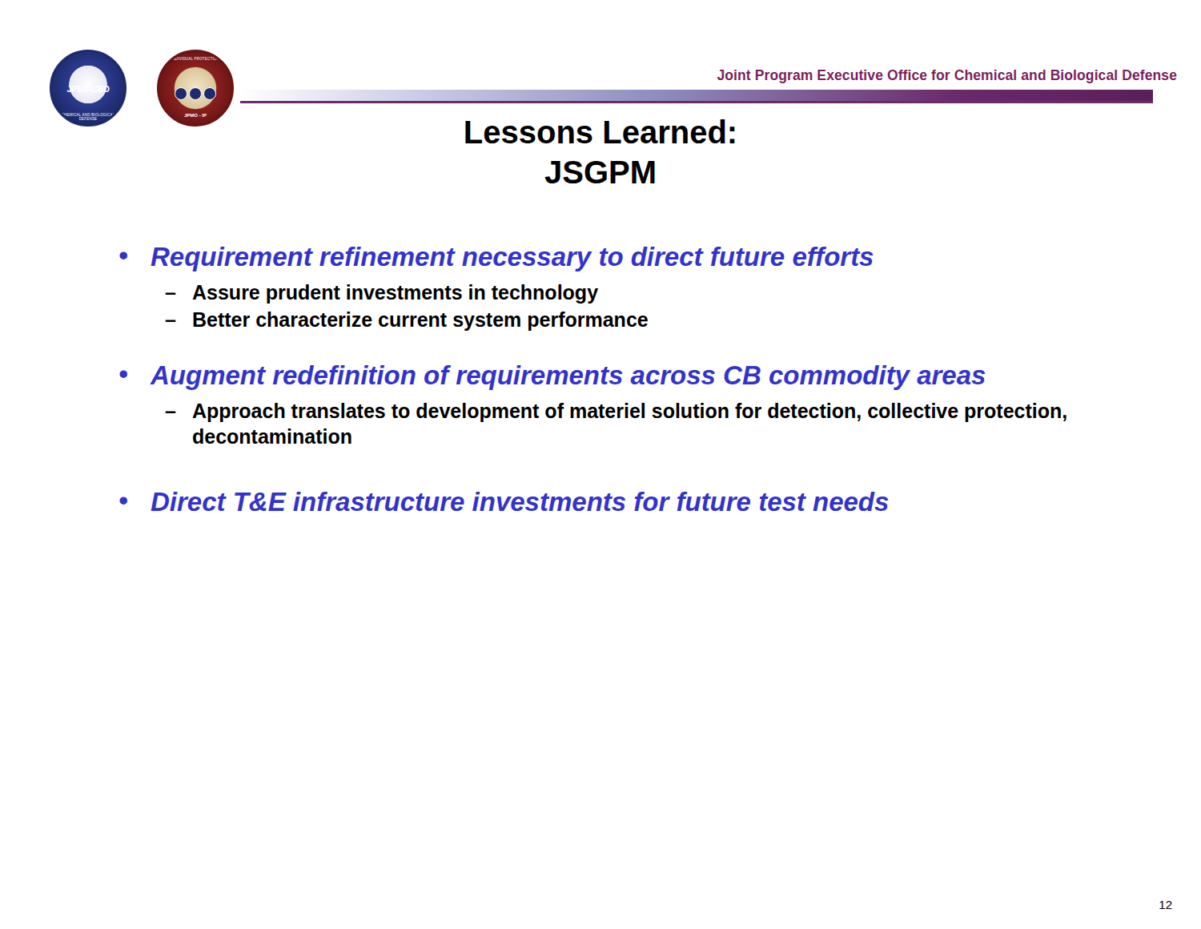Joint Program Executive Office for Chemical and Biological Defense
Lessons Learned:
JSGPM
Requirement refinement necessary to direct future efforts
Assure prudent investments in technology
Better characterize current system performance
Augment redefinition of requirements across CB commodity areas
Approach translates to development of materiel solution for detection, collective protection, decontamination
Direct T&E infrastructure investments for future test needs
12